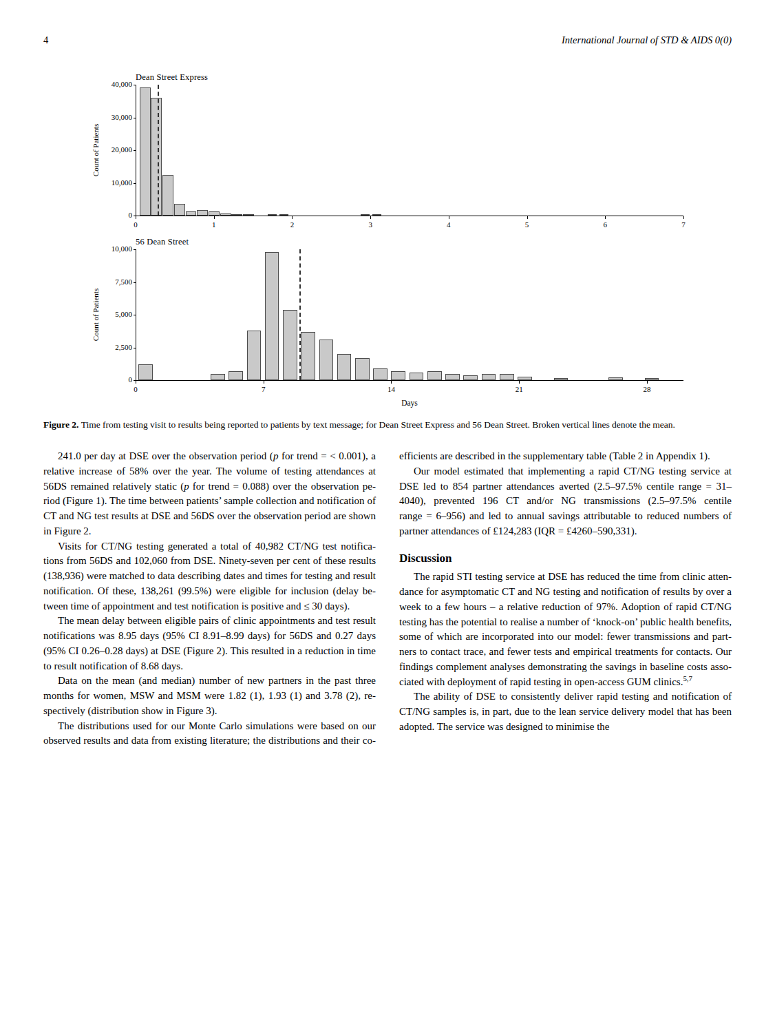4 International Journal of STD & AIDS 0(0)
Dean Street Express
Count of Patients
0
10,000
20,000
30,000
40,000
0
1
2
3
4
5
6
7
56 Dean Street
Count of Patients
0
2,500
5,000
7,500
10,000
0
7
14
21
28
Days
Figure 2. Time from testing visit to results being reported to patients by text message; for Dean Street Express and 56 Dean Street. Broken vertical lines denote the mean.
241.0 per day at DSE over the observation period (p for trend = < 0.001), a relative increase of 58% over the year. The volume of testing attendances at 56DS remained relatively static (p for trend = 0.088) over the observation period (Figure 1). The time between patients’ sample collection and notification of CT and NG test results at DSE and 56DS over the observation period are shown in Figure 2.
Visits for CT/NG testing generated a total of 40,982 CT/NG test notifications from 56DS and 102,060 from DSE. Ninety-seven per cent of these results (138,936) were matched to data describing dates and times for testing and result notification. Of these, 138,261 (99.5%) were eligible for inclusion (delay between time of appointment and test notification is positive and ≤ 30 days).
The mean delay between eligible pairs of clinic appointments and test result notifications was 8.95 days (95% CI 8.91–8.99 days) for 56DS and 0.27 days (95% CI 0.26–0.28 days) at DSE (Figure 2). This resulted in a reduction in time to result notification of 8.68 days.
Data on the mean (and median) number of new partners in the past three months for women, MSW and MSM were 1.82 (1), 1.93 (1) and 3.78 (2), respectively (distribution show in Figure 3).
The distributions used for our Monte Carlo simulations were based on our observed results and data from existing literature; the distributions and their coefficients are described in the supplementary table (Table 2 in Appendix 1).
Our model estimated that implementing a rapid CT/NG testing service at DSE led to 854 partner attendances averted (2.5–97.5% centile range = 31–4040), prevented 196 CT and/or NG transmissions (2.5–97.5% centile range = 6–956) and led to annual savings attributable to reduced numbers of partner attendances of £124,283 (IQR = £4260–590,331).
Discussion
The rapid STI testing service at DSE has reduced the time from clinic attendance for asymptomatic CT and NG testing and notification of results by over a week to a few hours – a relative reduction of 97%. Adoption of rapid CT/NG testing has the potential to realise a number of ‘knock-on’ public health benefits, some of which are incorporated into our model: fewer transmissions and partners to contact trace, and fewer tests and empirical treatments for contacts. Our findings complement analyses demonstrating the savings in baseline costs associated with deployment of rapid testing in open-access GUM clinics.5,7
The ability of DSE to consistently deliver rapid testing and notification of CT/NG samples is, in part, due to the lean service delivery model that has been adopted. The service was designed to minimise the